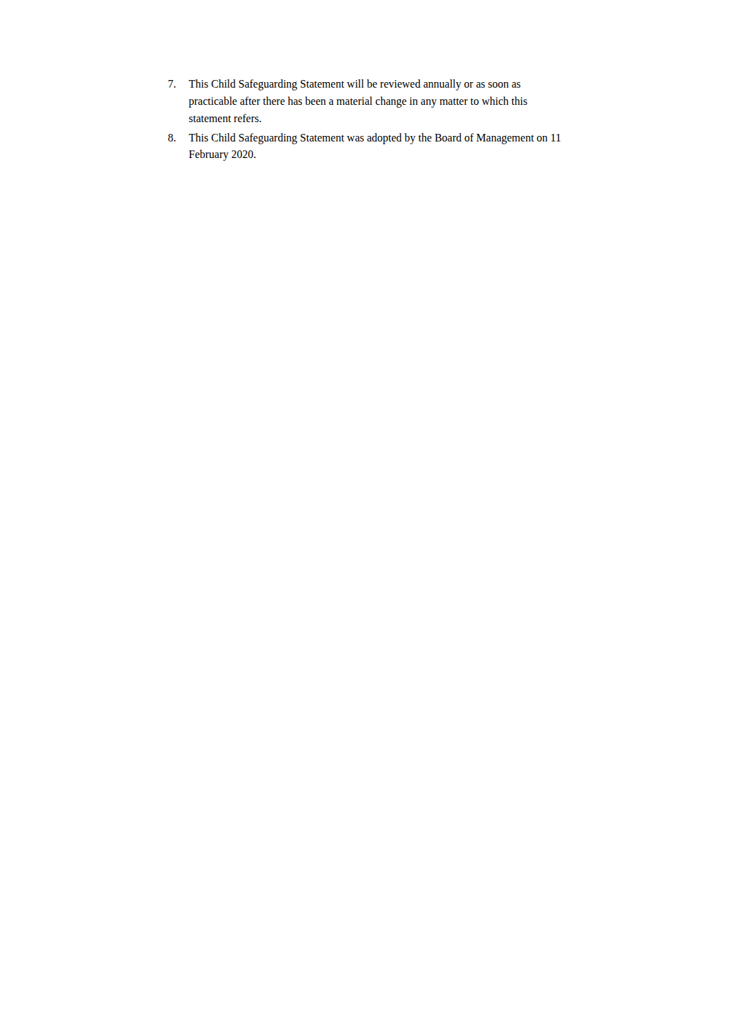7. This Child Safeguarding Statement will be reviewed annually or as soon as practicable after there has been a material change in any matter to which this statement refers.
8. This Child Safeguarding Statement was adopted by the Board of Management on 11 February 2020.